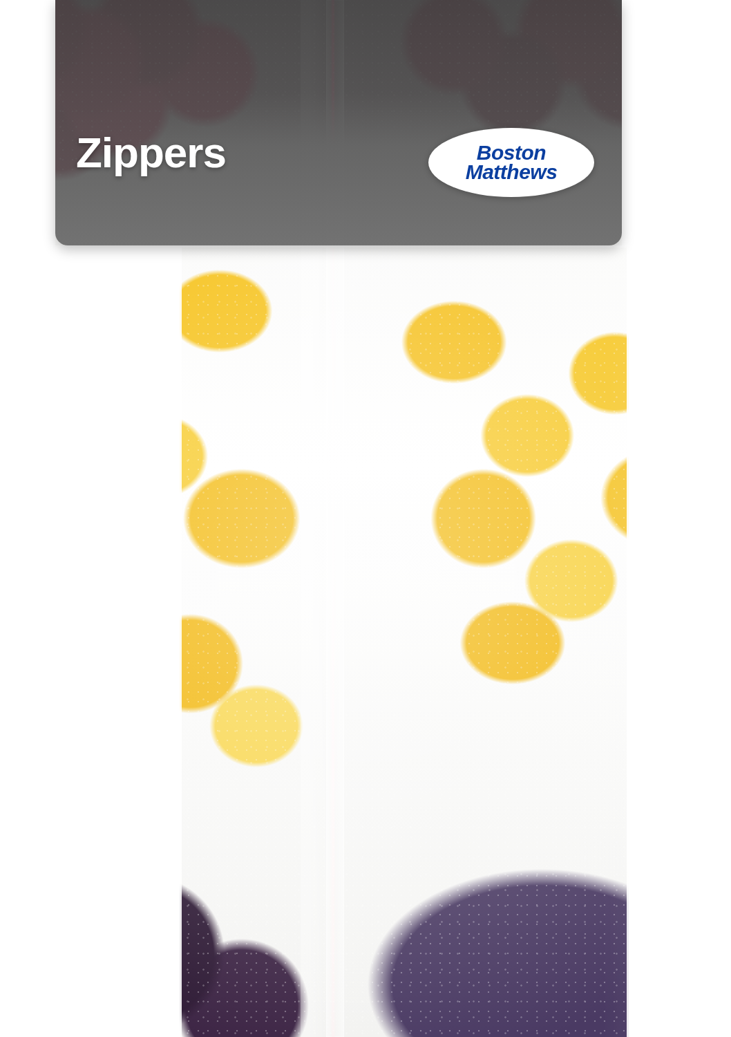Zippers
Boston Matthews